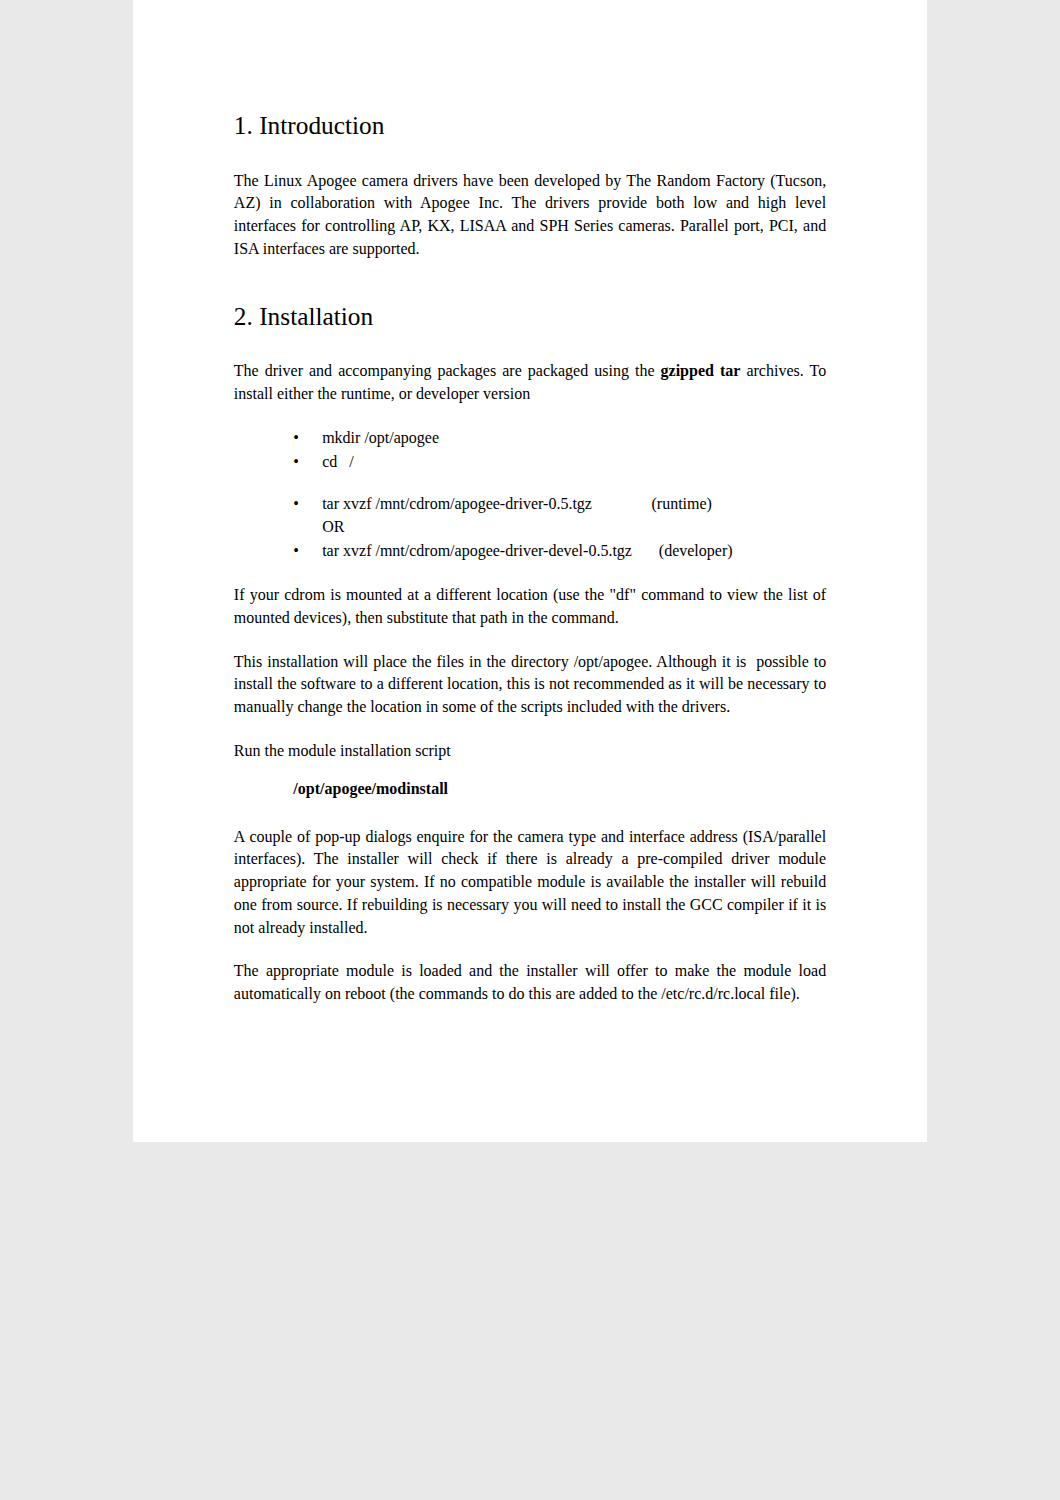1. Introduction
The Linux Apogee camera drivers have been developed by The Random Factory (Tucson, AZ) in collaboration with Apogee Inc. The drivers provide both low and high level interfaces for controlling AP, KX, LISAA and SPH Series cameras. Parallel port, PCI, and ISA interfaces are supported.
2. Installation
The driver and accompanying packages are packaged using the gzipped tar archives. To install either the runtime, or developer version
mkdir /opt/apogee
cd /
tar xvzf /mnt/cdrom/apogee-driver-0.5.tgz(runtime) OR
tar xvzf /mnt/cdrom/apogee-driver-devel-0.5.tgz(developer)
If your cdrom is mounted at a different location (use the "df" command to view the list of mounted devices), then substitute that path in the command.
This installation will place the files in the directory /opt/apogee. Although it is possible to install the software to a different location, this is not recommended as it will be necessary to manually change the location in some of the scripts included with the drivers.
Run the module installation script
/opt/apogee/modinstall
A couple of pop-up dialogs enquire for the camera type and interface address (ISA/parallel interfaces). The installer will check if there is already a pre-compiled driver module appropriate for your system. If no compatible module is available the installer will rebuild one from source. If rebuilding is necessary you will need to install the GCC compiler if it is not already installed.
The appropriate module is loaded and the installer will offer to make the module load automatically on reboot (the commands to do this are added to the /etc/rc.d/rc.local file).